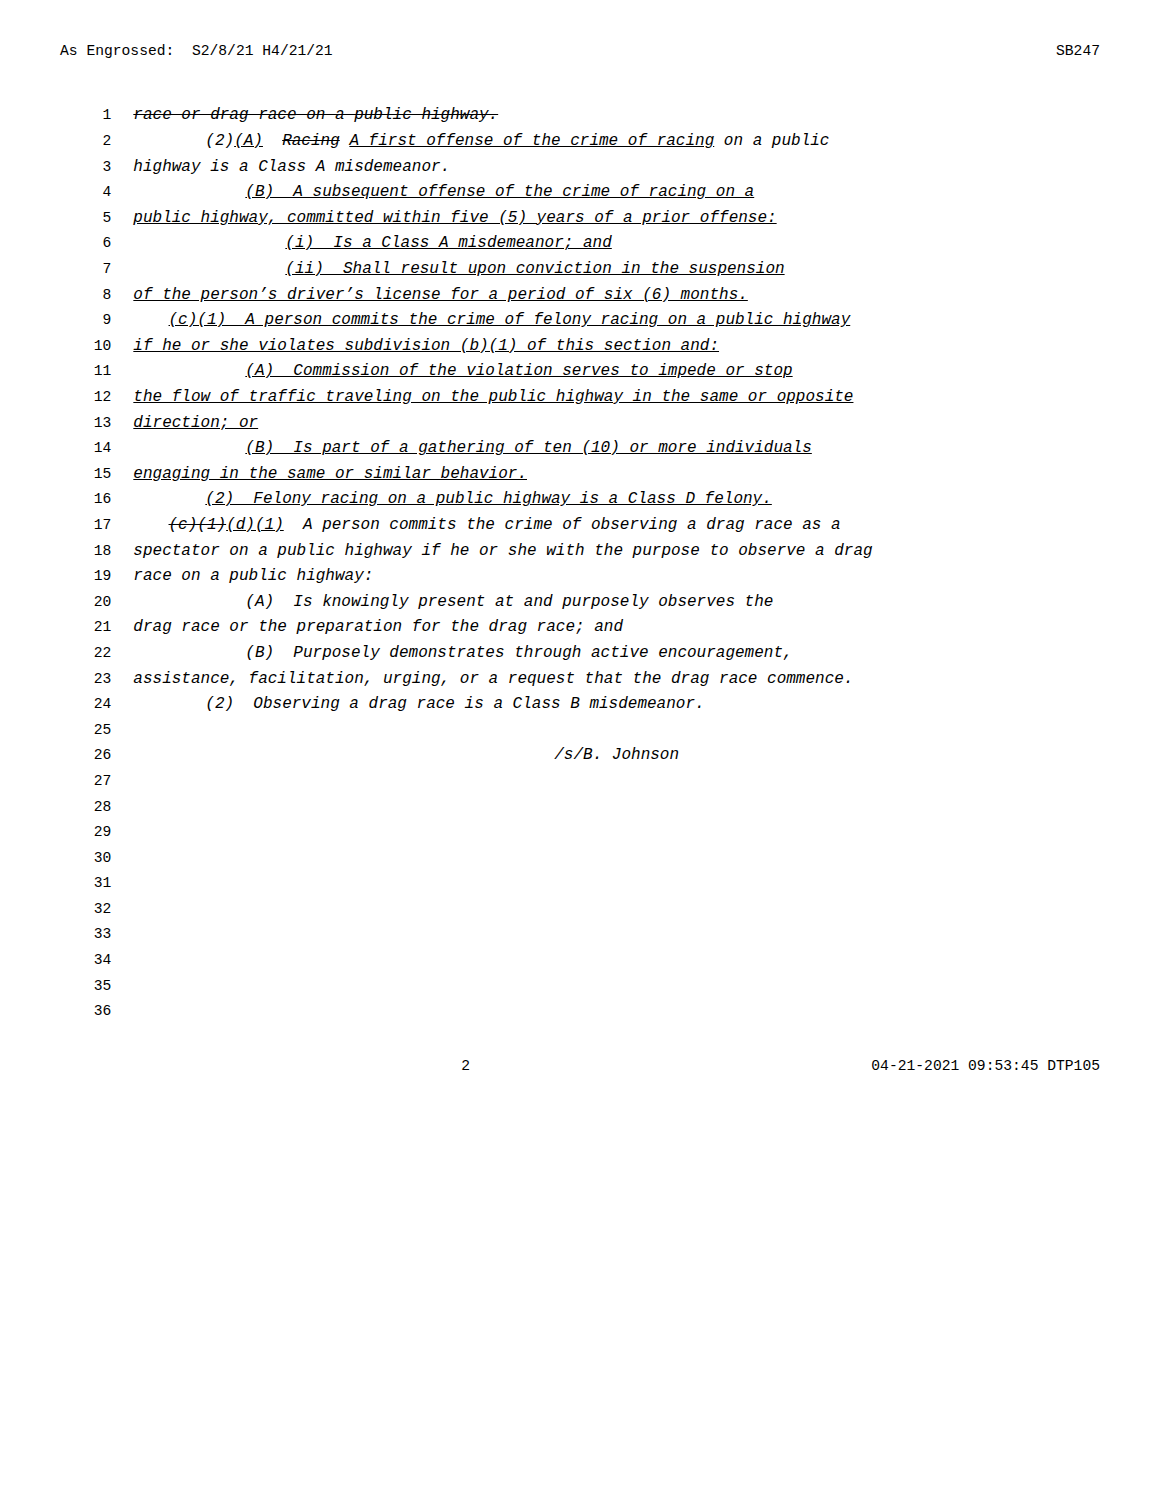As Engrossed: S2/8/21 H4/21/21 SB247
1 race or drag race on a public highway.
2 (2)(A) Racing A first offense of the crime of racing on a public
3 highway is a Class A misdemeanor.
4 (B) A subsequent offense of the crime of racing on a
5 public highway, committed within five (5) years of a prior offense:
6 (i) Is a Class A misdemeanor; and
7 (ii) Shall result upon conviction in the suspension
8 of the person’s driver’s license for a period of six (6) months.
9 (c)(1) A person commits the crime of felony racing on a public highway
10 if he or she violates subdivision (b)(1) of this section and:
11 (A) Commission of the violation serves to impede or stop
12 the flow of traffic traveling on the public highway in the same or opposite
13 direction; or
14 (B) Is part of a gathering of ten (10) or more individuals
15 engaging in the same or similar behavior.
16 (2) Felony racing on a public highway is a Class D felony.
17 (c)(1)(d)(1) A person commits the crime of observing a drag race as a
18 spectator on a public highway if he or she with the purpose to observe a drag
19 race on a public highway:
20 (A) Is knowingly present at and purposely observes the
21 drag race or the preparation for the drag race; and
22 (B) Purposely demonstrates through active encouragement,
23 assistance, facilitation, urging, or a request that the drag race commence.
24 (2) Observing a drag race is a Class B misdemeanor.
25
26 /s/B. Johnson
27
28
29
30
31
32
33
34
35
36
2 04-21-2021 09:53:45 DTP105